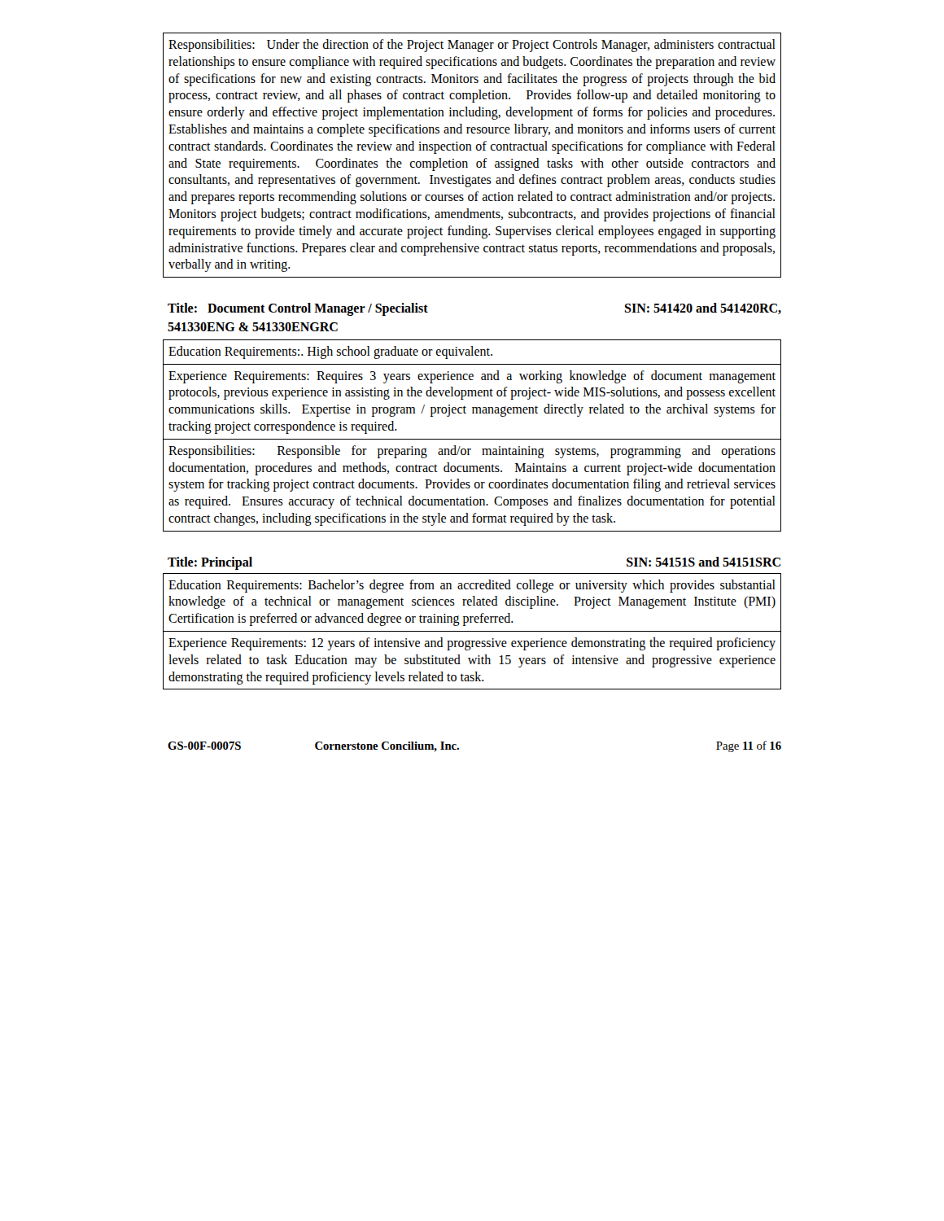| Responsibilities: Under the direction of the Project Manager or Project Controls Manager, administers contractual relationships to ensure compliance with required specifications and budgets. Coordinates the preparation and review of specifications for new and existing contracts. Monitors and facilitates the progress of projects through the bid process, contract review, and all phases of contract completion. Provides follow-up and detailed monitoring to ensure orderly and effective project implementation including, development of forms for policies and procedures. Establishes and maintains a complete specifications and resource library, and monitors and informs users of current contract standards. Coordinates the review and inspection of contractual specifications for compliance with Federal and State requirements. Coordinates the completion of assigned tasks with other outside contractors and consultants, and representatives of government. Investigates and defines contract problem areas, conducts studies and prepares reports recommending solutions or courses of action related to contract administration and/or projects. Monitors project budgets; contract modifications, amendments, subcontracts, and provides projections of financial requirements to provide timely and accurate project funding. Supervises clerical employees engaged in supporting administrative functions. Prepares clear and comprehensive contract status reports, recommendations and proposals, verbally and in writing. |
Title: Document Control Manager / Specialist SIN: 541420 and 541420RC,
541330ENG & 541330ENGRC
| Education Requirements:. High school graduate or equivalent. |
| Experience Requirements: Requires 3 years experience and a working knowledge of document management protocols, previous experience in assisting in the development of project- wide MIS-solutions, and possess excellent communications skills. Expertise in program / project management directly related to the archival systems for tracking project correspondence is required. |
| Responsibilities: Responsible for preparing and/or maintaining systems, programming and operations documentation, procedures and methods, contract documents. Maintains a current project-wide documentation system for tracking project contract documents. Provides or coordinates documentation filing and retrieval services as required. Ensures accuracy of technical documentation. Composes and finalizes documentation for potential contract changes, including specifications in the style and format required by the task. |
Title: Principal SIN: 54151S and 54151SRC
| Education Requirements: Bachelor’s degree from an accredited college or university which provides substantial knowledge of a technical or management sciences related discipline. Project Management Institute (PMI) Certification is preferred or advanced degree or training preferred. |
| Experience Requirements: 12 years of intensive and progressive experience demonstrating the required proficiency levels related to task Education may be substituted with 15 years of intensive and progressive experience demonstrating the required proficiency levels related to task. |
GS-00F-0007S Cornerstone Concilium, Inc. Page 11 of 16